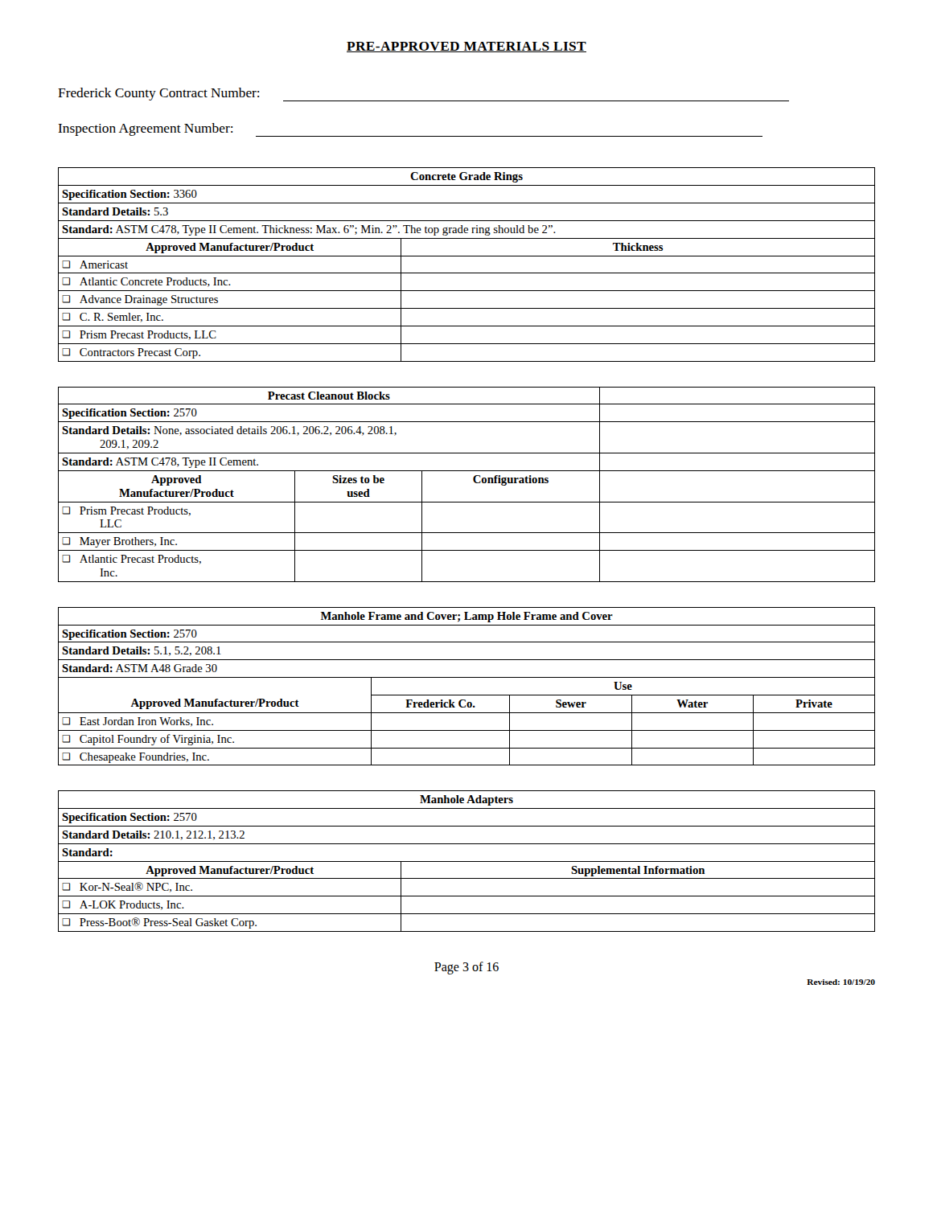PRE-APPROVED MATERIALS LIST
Frederick County Contract Number:
Inspection Agreement Number:
| Concrete Grade Rings |
| Specification Section: 3360 |
| Standard Details: 5.3 |
| Standard: ASTM C478, Type II Cement. Thickness: Max. 6”; Min. 2”. The top grade ring should be 2”. |
| Approved Manufacturer/Product | Thickness |
| Americast | |
| Atlantic Concrete Products, Inc. | |
| Advance Drainage Structures | |
| C. R. Semler, Inc. | |
| Prism Precast Products, LLC | |
| Contractors Precast Corp. | |
| Precast Cleanout Blocks | |
| Specification Section: 2570 | |
| Standard Details: None, associated details 206.1, 206.2, 206.4, 208.1, 209.1, 209.2 | |
| Standard: ASTM C478, Type II Cement. | |
| Approved Manufacturer/Product | Sizes to be used | Configurations | |
| Prism Precast Products, LLC | | | |
| Mayer Brothers, Inc. | | | |
| Atlantic Precast Products, Inc. | | | |
| Manhole Frame and Cover; Lamp Hole Frame and Cover |
| Specification Section: 2570 |
| Standard Details: 5.1, 5.2, 208.1 |
| Standard: ASTM A48 Grade 30 |
| | Use |
| Approved Manufacturer/Product | Frederick Co. | Sewer | Water | Private |
| East Jordan Iron Works, Inc. | | | | |
| Capitol Foundry of Virginia, Inc. | | | | |
| Chesapeake Foundries, Inc. | | | | |
| Manhole Adapters |
| Specification Section: 2570 |
| Standard Details: 210.1, 212.1, 213.2 |
| Standard: |
| Approved Manufacturer/Product | Supplemental Information |
| Kor-N-Seal® NPC, Inc. | |
| A-LOK Products, Inc. | |
| Press-Boot® Press-Seal Gasket Corp. | |
Page 3 of 16
Revised: 10/19/20